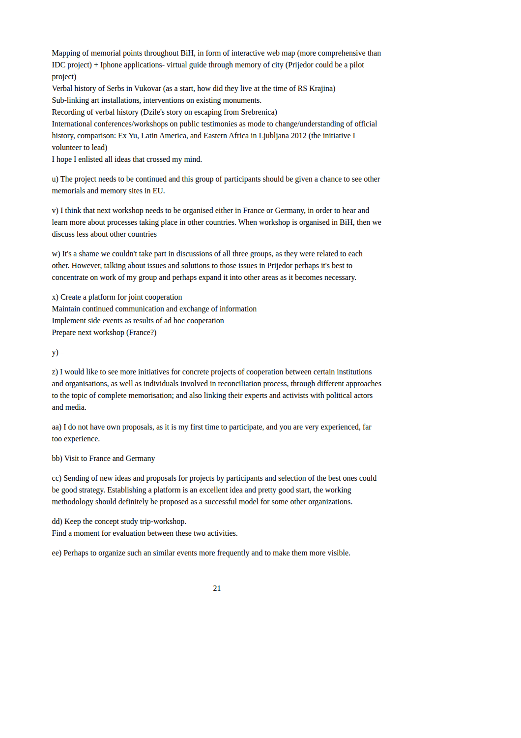Mapping of memorial points throughout BiH, in form of interactive web map (more comprehensive than IDC project) + Iphone applications- virtual guide through memory of city (Prijedor could be a pilot project)
Verbal history of Serbs in Vukovar (as a start, how did they live at the time of RS Krajina)
Sub-linking art installations, interventions on existing monuments.
Recording of verbal history (Dzile's story on escaping from Srebrenica)
International conferences/workshops on public testimonies as mode to change/understanding of official history, comparison: Ex Yu, Latin America, and Eastern Africa in Ljubljana 2012 (the initiative I volunteer to lead)
I hope I enlisted all ideas that crossed my mind.
u) The project needs to be continued and this group of participants should be given a chance to see other memorials and memory sites in EU.
v) I think that next workshop needs to be organised either in France or Germany, in order to hear and learn more about processes taking place in other countries. When workshop is organised in BiH, then we discuss less about other countries
w) It's a shame we couldn't take part in discussions of all three groups, as they were related to each other. However, talking about issues and solutions to those issues in Prijedor perhaps it's best to concentrate on work of my group and perhaps expand it into other areas as it becomes necessary.
x) Create a platform for joint cooperation
Maintain continued communication and exchange of information
Implement side events as results of ad hoc cooperation
Prepare next workshop (France?)
y) –
z) I would like to see more initiatives for concrete projects of cooperation between certain institutions and organisations, as well as individuals involved in reconciliation process, through different approaches to the topic of complete memorisation; and also linking their experts and activists with political actors and media.
aa) I do not have own proposals, as it is my first time to participate, and you are very experienced, far too experience.
bb) Visit to France and Germany
cc) Sending of new ideas and proposals for projects by participants and selection of the best ones could be good strategy. Establishing a platform is an excellent idea and pretty good start, the working methodology should definitely be proposed as a successful model for some other organizations.
dd) Keep the concept study trip-workshop.
Find a moment for evaluation between these two activities.
ee) Perhaps to organize such an similar events more frequently and to make them more visible.
21